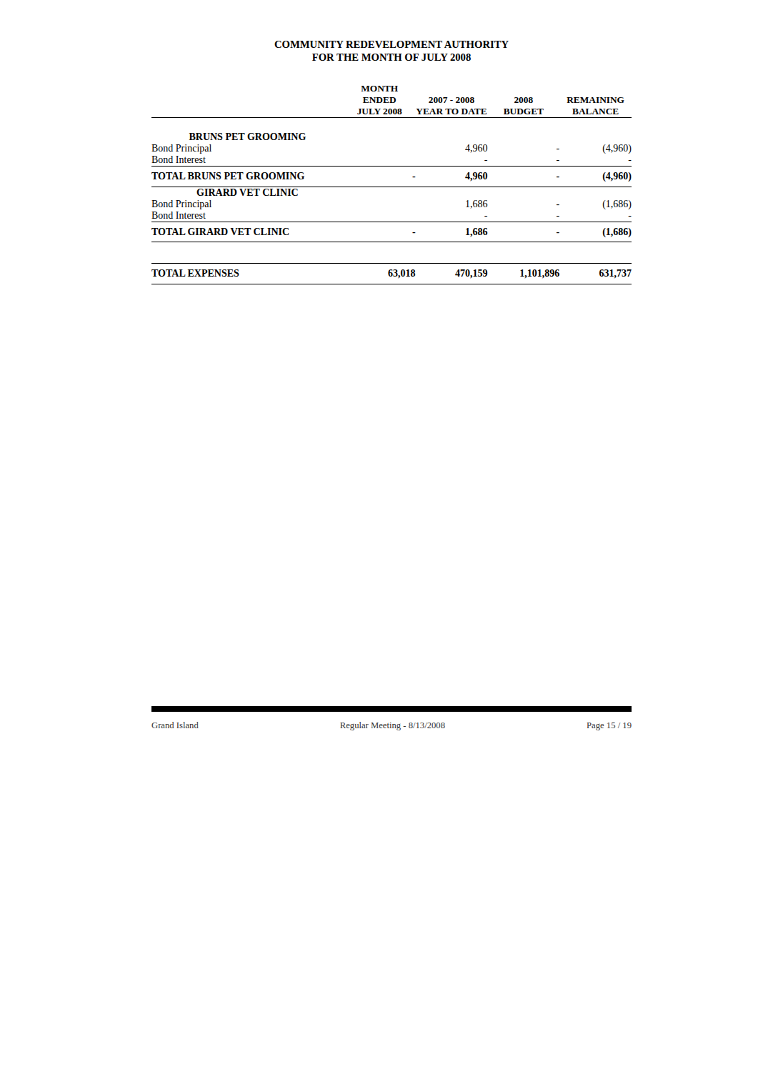COMMUNITY REDEVELOPMENT AUTHORITY
FOR THE MONTH OF JULY 2008
| | MONTH ENDED | 2007 - 2008 | 2008 | REMAINING |
| | JULY 2008 | YEAR TO DATE | BUDGET | BALANCE |
| BRUNS PET GROOMING | | | | |
| Bond Principal | | 4,960 | - | (4,960) |
| Bond Interest | | - | - | - |
| TOTAL BRUNS PET GROOMING | - | 4,960 | - | (4,960) |
| GIRARD VET CLINIC | | | | |
| Bond Principal | | 1,686 | - | (1,686) |
| Bond Interest | | - | - | - |
| TOTAL GIRARD VET CLINIC | - | 1,686 | - | (1,686) |
| TOTAL EXPENSES | 63,018 | 470,159 | 1,101,896 | 631,737 |
Grand Island Page 15 / 19
Regular Meeting - 8/13/2008